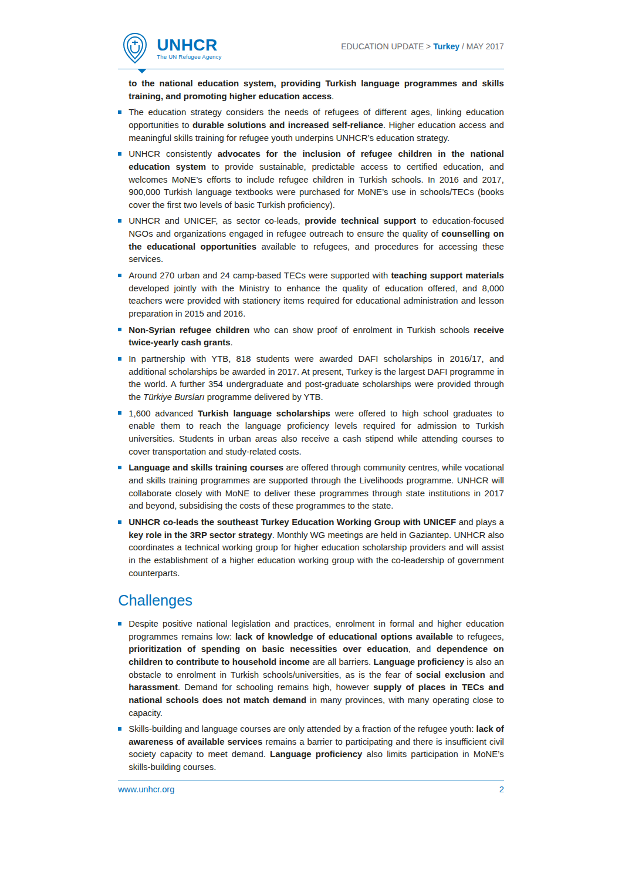UNHCR
The UN Refugee Agency
EDUCATION UPDATE > Turkey / MAY 2017
to the national education system, providing Turkish language programmes and skills training, and promoting higher education access.
The education strategy considers the needs of refugees of different ages, linking education opportunities to durable solutions and increased self-reliance. Higher education access and meaningful skills training for refugee youth underpins UNHCR’s education strategy.
UNHCR consistently advocates for the inclusion of refugee children in the national education system to provide sustainable, predictable access to certified education, and welcomes MoNE’s efforts to include refugee children in Turkish schools. In 2016 and 2017, 900,000 Turkish language textbooks were purchased for MoNE’s use in schools/TECs (books cover the first two levels of basic Turkish proficiency).
UNHCR and UNICEF, as sector co-leads, provide technical support to education-focused NGOs and organizations engaged in refugee outreach to ensure the quality of counselling on the educational opportunities available to refugees, and procedures for accessing these services.
Around 270 urban and 24 camp-based TECs were supported with teaching support materials developed jointly with the Ministry to enhance the quality of education offered, and 8,000 teachers were provided with stationery items required for educational administration and lesson preparation in 2015 and 2016.
Non-Syrian refugee children who can show proof of enrolment in Turkish schools receive twice-yearly cash grants.
In partnership with YTB, 818 students were awarded DAFI scholarships in 2016/17, and additional scholarships be awarded in 2017. At present, Turkey is the largest DAFI programme in the world. A further 354 undergraduate and post-graduate scholarships were provided through the Türkiye Bursları programme delivered by YTB.
1,600 advanced Turkish language scholarships were offered to high school graduates to enable them to reach the language proficiency levels required for admission to Turkish universities. Students in urban areas also receive a cash stipend while attending courses to cover transportation and study-related costs.
Language and skills training courses are offered through community centres, while vocational and skills training programmes are supported through the Livelihoods programme. UNHCR will collaborate closely with MoNE to deliver these programmes through state institutions in 2017 and beyond, subsidising the costs of these programmes to the state.
UNHCR co-leads the southeast Turkey Education Working Group with UNICEF and plays a key role in the 3RP sector strategy. Monthly WG meetings are held in Gaziantep. UNHCR also coordinates a technical working group for higher education scholarship providers and will assist in the establishment of a higher education working group with the co-leadership of government counterparts.
Challenges
Despite positive national legislation and practices, enrolment in formal and higher education programmes remains low: lack of knowledge of educational options available to refugees, prioritization of spending on basic necessities over education, and dependence on children to contribute to household income are all barriers. Language proficiency is also an obstacle to enrolment in Turkish schools/universities, as is the fear of social exclusion and harassment. Demand for schooling remains high, however supply of places in TECs and national schools does not match demand in many provinces, with many operating close to capacity.
Skills-building and language courses are only attended by a fraction of the refugee youth: lack of awareness of available services remains a barrier to participating and there is insufficient civil society capacity to meet demand. Language proficiency also limits participation in MoNE’s skills-building courses.
www.unhcr.org 2